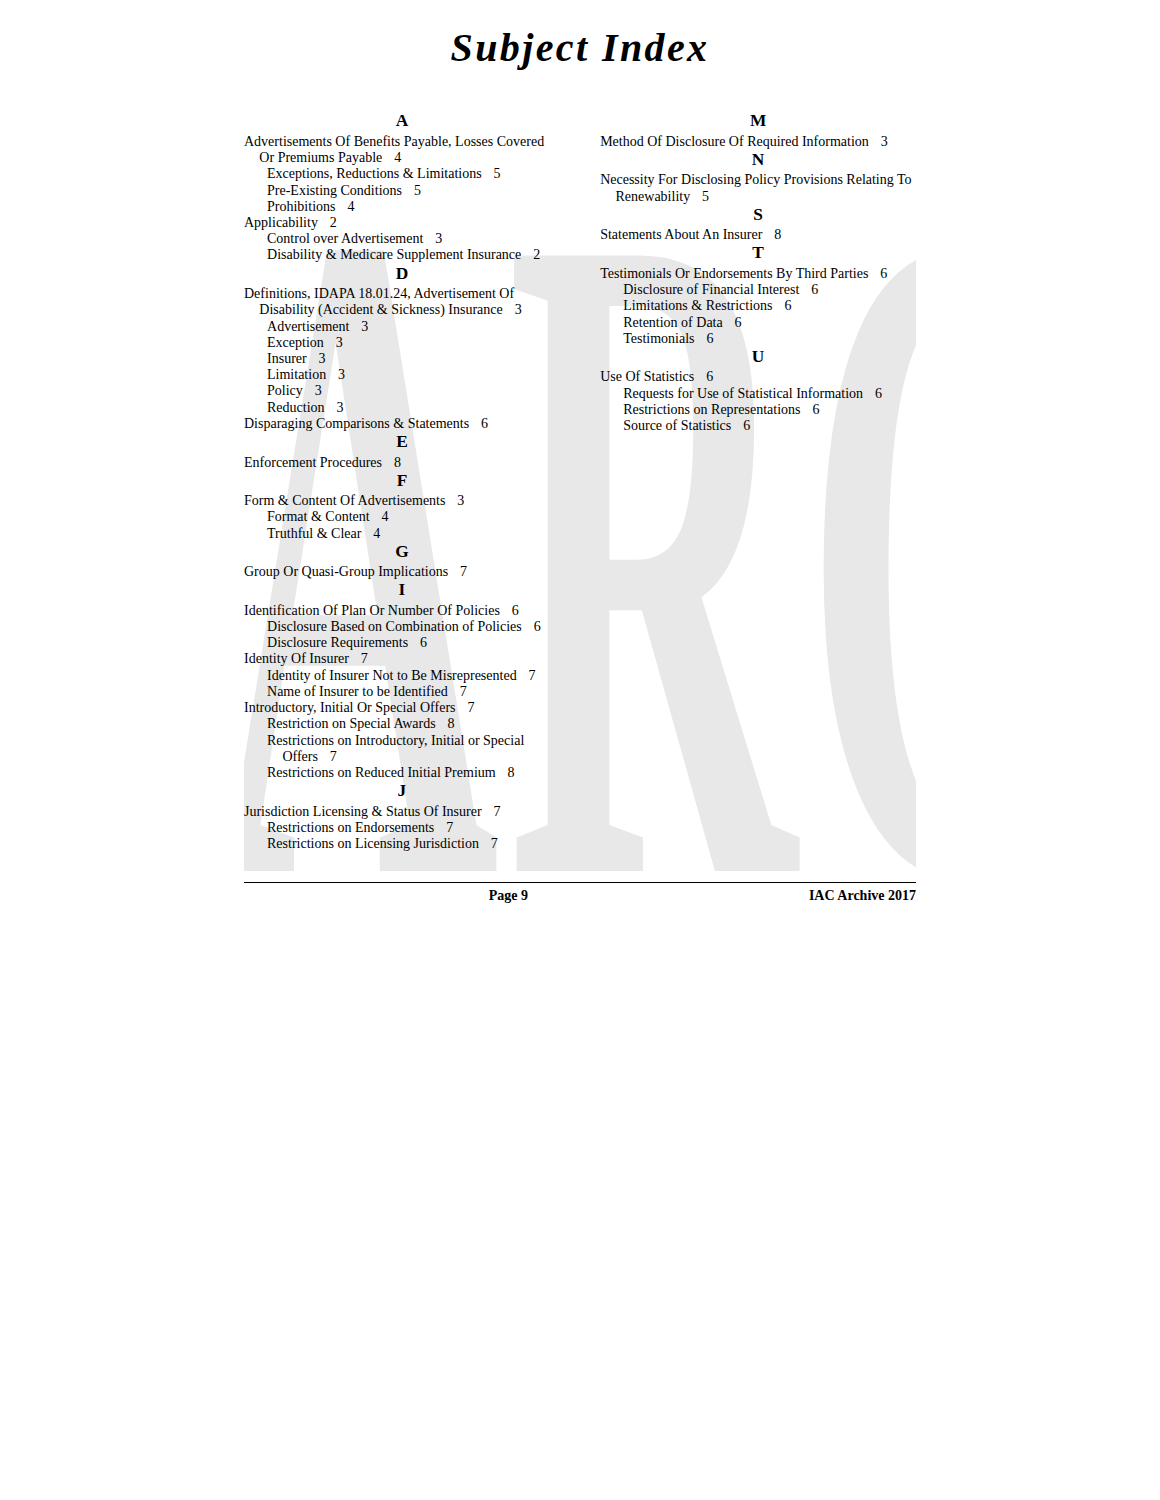ARCHIVE
Subject Index
A
Advertisements Of Benefits Payable, Losses Covered Or Premiums Payable 4
Exceptions, Reductions & Limitations 5
Pre-Existing Conditions 5
Prohibitions 4
Applicability 2
Control over Advertisement 3
Disability & Medicare Supplement Insurance 2
D
Definitions, IDAPA 18.01.24, Advertisement Of Disability (Accident & Sickness) Insurance 3
Advertisement 3
Exception 3
Insurer 3
Limitation 3
Policy 3
Reduction 3
Disparaging Comparisons & Statements 6
E
Enforcement Procedures 8
F
Form & Content Of Advertisements 3
Format & Content 4
Truthful & Clear 4
G
Group Or Quasi-Group Implications 7
I
Identification Of Plan Or Number Of Policies 6
Disclosure Based on Combination of Policies 6
Disclosure Requirements 6
Identity Of Insurer 7
Identity of Insurer Not to Be Misrepresented 7
Name of Insurer to be Identified 7
Introductory, Initial Or Special Offers 7
Restriction on Special Awards 8
Restrictions on Introductory, Initial or Special Offers 7
Restrictions on Reduced Initial Premium 8
J
Jurisdiction Licensing & Status Of Insurer 7
Restrictions on Endorsements 7
Restrictions on Licensing Jurisdiction 7
M
Method Of Disclosure Of Required Information 3
N
Necessity For Disclosing Policy Provisions Relating To Renewability 5
S
Statements About An Insurer 8
T
Testimonials Or Endorsements By Third Parties 6
Disclosure of Financial Interest 6
Limitations & Restrictions 6
Retention of Data 6
Testimonials 6
U
Use Of Statistics 6
Requests for Use of Statistical Information 6
Restrictions on Representations 6
Source of Statistics 6
Page 9 IAC Archive 2017